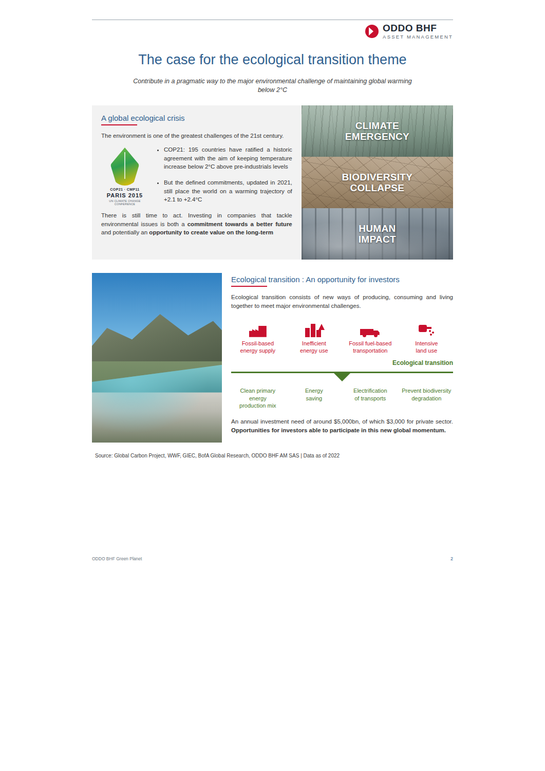ODDO BHF
ASSET MANAGEMENT
The case for the ecological transition theme
Contribute in a pragmatic way to the major environmental challenge of maintaining global warming below 2°C
A global ecological crisis
The environment is one of the greatest challenges of the 21st century.
COP21 · CMP11
PARIS 2015
UN CLIMATE CHANGE CONFERENCE
COP21: 195 countries have ratified a historic agreement with the aim of keeping temperature increase below 2°C above pre-industrials levels
But the defined commitments, updated in 2021, still place the world on a warming trajectory of +2.1 to +2.4°C
There is still time to act. Investing in companies that tackle environmental issues is both a commitment towards a better future and potentially an opportunity to create value on the long-term
CLIMATE
EMERGENCY
BIODIVERSITY
COLLAPSE
HUMAN
IMPACT
Ecological transition : An opportunity for investors
Ecological transition consists of new ways of producing, consuming and living together to meet major environmental challenges.
Fossil-based
energy supply
Inefficient
energy use
Fossil fuel-based
transportation
Intensive
land use
Ecological transition
Clean primary energy
production mix
Energy
saving
Electrification
of transports
Prevent biodiversity
degradation
An annual investment need of around $5,000bn, of which $3,000 for private sector. Opportunities for investors able to participate in this new global momentum.
Source: Global Carbon Project, WWF, GIEC, BofA Global Research, ODDO BHF AM SAS | Data as of 2022
ODDO BHF Green Planet
2